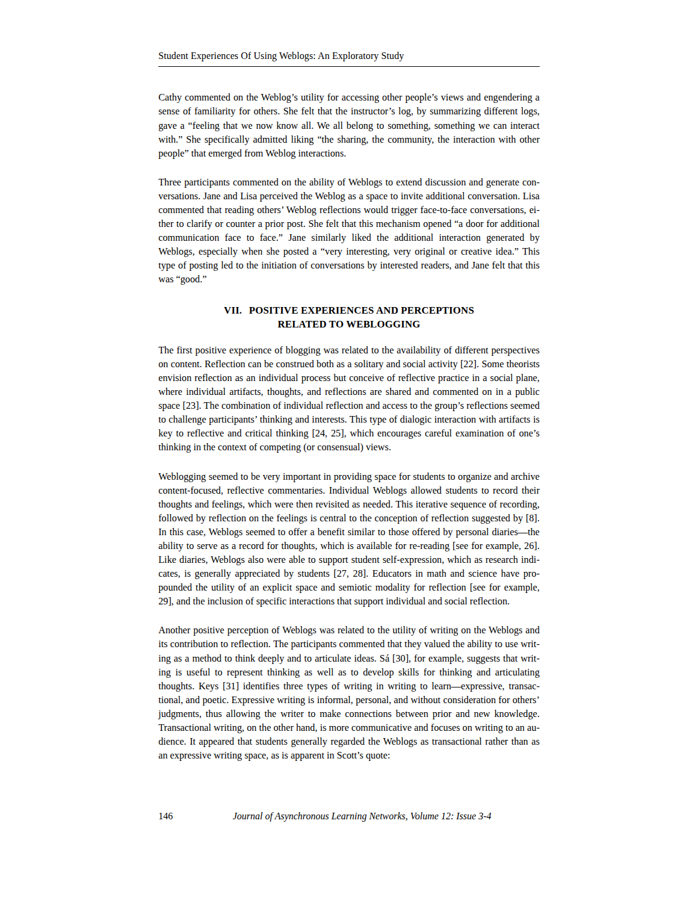Student Experiences Of Using Weblogs: An Exploratory Study
Cathy commented on the Weblog’s utility for accessing other people’s views and engendering a sense of familiarity for others. She felt that the instructor’s log, by summarizing different logs, gave a “feeling that we now know all. We all belong to something, something we can interact with.” She specifically admitted liking “the sharing, the community, the interaction with other people” that emerged from Weblog interactions.
Three participants commented on the ability of Weblogs to extend discussion and generate conversations. Jane and Lisa perceived the Weblog as a space to invite additional conversation. Lisa commented that reading others’ Weblog reflections would trigger face-to-face conversations, either to clarify or counter a prior post. She felt that this mechanism opened “a door for additional communication face to face.” Jane similarly liked the additional interaction generated by Weblogs, especially when she posted a “very interesting, very original or creative idea.” This type of posting led to the initiation of conversations by interested readers, and Jane felt that this was “good.”
VII. Positive Experiences and Perceptions
Related to Weblogging
The first positive experience of blogging was related to the availability of different perspectives on content. Reflection can be construed both as a solitary and social activity [22]. Some theorists envision reflection as an individual process but conceive of reflective practice in a social plane, where individual artifacts, thoughts, and reflections are shared and commented on in a public space [23]. The combination of individual reflection and access to the group’s reflections seemed to challenge participants’ thinking and interests. This type of dialogic interaction with artifacts is key to reflective and critical thinking [24, 25], which encourages careful examination of one’s thinking in the context of competing (or consensual) views.
Weblogging seemed to be very important in providing space for students to organize and archive content-focused, reflective commentaries. Individual Weblogs allowed students to record their thoughts and feelings, which were then revisited as needed. This iterative sequence of recording, followed by reflection on the feelings is central to the conception of reflection suggested by [8]. In this case, Weblogs seemed to offer a benefit similar to those offered by personal diaries—the ability to serve as a record for thoughts, which is available for re-reading [see for example, 26]. Like diaries, Weblogs also were able to support student self-expression, which as research indicates, is generally appreciated by students [27, 28]. Educators in math and science have propounded the utility of an explicit space and semiotic modality for reflection [see for example, 29], and the inclusion of specific interactions that support individual and social reflection.
Another positive perception of Weblogs was related to the utility of writing on the Weblogs and its contribution to reflection. The participants commented that they valued the ability to use writing as a method to think deeply and to articulate ideas. Sá [30], for example, suggests that writing is useful to represent thinking as well as to develop skills for thinking and articulating thoughts. Keys [31] identifies three types of writing in writing to learn—expressive, transactional, and poetic. Expressive writing is informal, personal, and without consideration for others’ judgments, thus allowing the writer to make connections between prior and new knowledge. Transactional writing, on the other hand, is more communicative and focuses on writing to an audience. It appeared that students generally regarded the Weblogs as transactional rather than as an expressive writing space, as is apparent in Scott’s quote:
146
Journal of Asynchronous Learning Networks, Volume 12: Issue 3-4